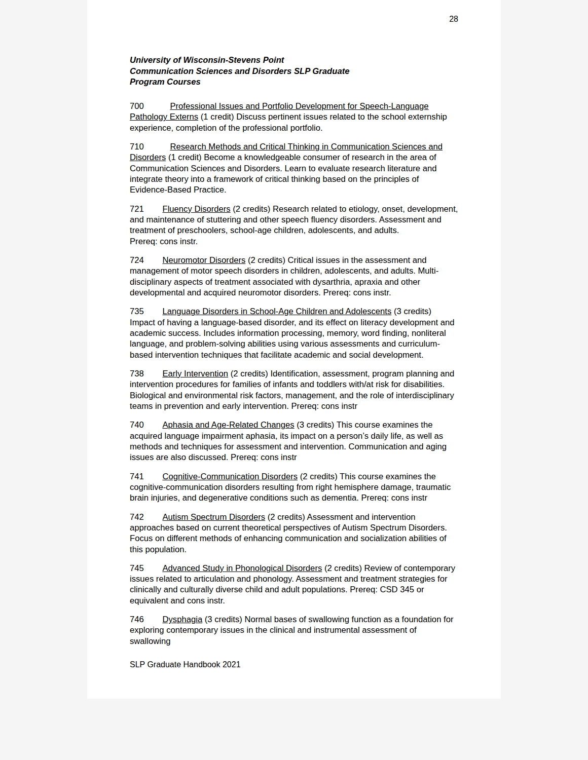28
University of Wisconsin-Stevens Point
Communication Sciences and Disorders SLP Graduate
Program Courses
700 Professional Issues and Portfolio Development for Speech-Language Pathology Externs (1 credit) Discuss pertinent issues related to the school externship experience, completion of the professional portfolio.
710 Research Methods and Critical Thinking in Communication Sciences and Disorders (1 credit) Become a knowledgeable consumer of research in the area of Communication Sciences and Disorders. Learn to evaluate research literature and integrate theory into a framework of critical thinking based on the principles of Evidence-Based Practice.
721 Fluency Disorders (2 credits) Research related to etiology, onset, development, and maintenance of stuttering and other speech fluency disorders. Assessment and treatment of preschoolers, school-age children, adolescents, and adults.
Prereq: cons instr.
724 Neuromotor Disorders (2 credits) Critical issues in the assessment and management of motor speech disorders in children, adolescents, and adults. Multi-disciplinary aspects of treatment associated with dysarthria, apraxia and other developmental and acquired neuromotor disorders. Prereq: cons instr.
735 Language Disorders in School-Age Children and Adolescents (3 credits) Impact of having a language-based disorder, and its effect on literacy development and academic success. Includes information processing, memory, word finding, nonliteral language, and problem-solving abilities using various assessments and curriculum-based intervention techniques that facilitate academic and social development.
738 Early Intervention (2 credits) Identification, assessment, program planning and intervention procedures for families of infants and toddlers with/at risk for disabilities. Biological and environmental risk factors, management, and the role of interdisciplinary teams in prevention and early intervention. Prereq: cons instr
740 Aphasia and Age-Related Changes (3 credits) This course examines the acquired language impairment aphasia, its impact on a person’s daily life, as well as methods and techniques for assessment and intervention. Communication and aging issues are also discussed. Prereq: cons instr
741 Cognitive-Communication Disorders (2 credits) This course examines the cognitive-communication disorders resulting from right hemisphere damage, traumatic brain injuries, and degenerative conditions such as dementia. Prereq: cons instr
742 Autism Spectrum Disorders (2 credits) Assessment and intervention approaches based on current theoretical perspectives of Autism Spectrum Disorders. Focus on different methods of enhancing communication and socialization abilities of this population.
745 Advanced Study in Phonological Disorders (2 credits) Review of contemporary issues related to articulation and phonology. Assessment and treatment strategies for clinically and culturally diverse child and adult populations. Prereq: CSD 345 or equivalent and cons instr.
746 Dysphagia (3 credits) Normal bases of swallowing function as a foundation for exploring contemporary issues in the clinical and instrumental assessment of swallowing
SLP Graduate Handbook 2021